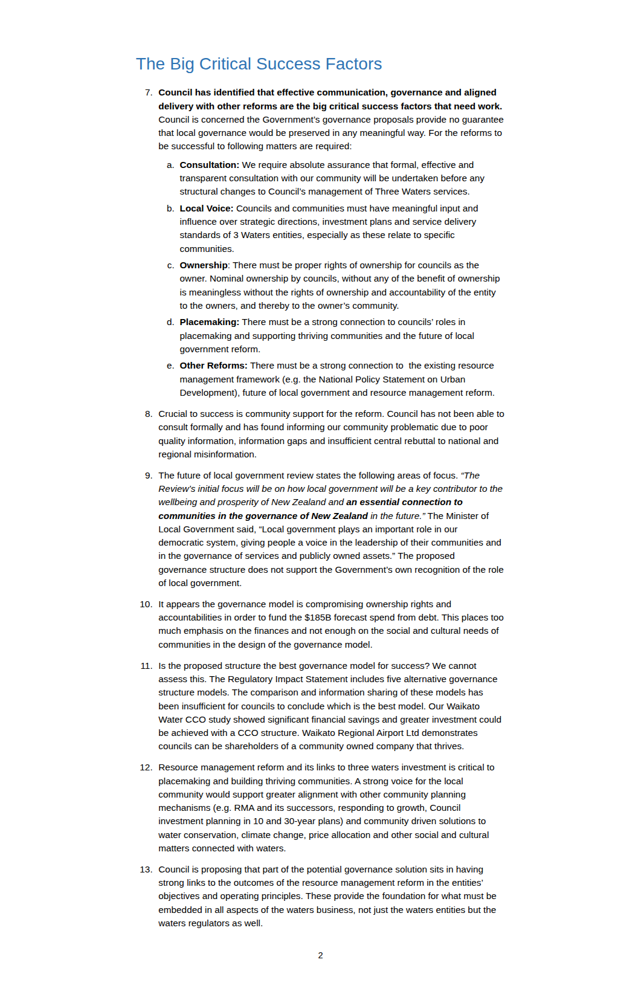The Big Critical Success Factors
Council has identified that effective communication, governance and aligned delivery with other reforms are the big critical success factors that need work. Council is concerned the Government’s governance proposals provide no guarantee that local governance would be preserved in any meaningful way. For the reforms to be successful to following matters are required:
Consultation: We require absolute assurance that formal, effective and transparent consultation with our community will be undertaken before any structural changes to Council’s management of Three Waters services.
Local Voice: Councils and communities must have meaningful input and influence over strategic directions, investment plans and service delivery standards of 3 Waters entities, especially as these relate to specific communities.
Ownership: There must be proper rights of ownership for councils as the owner. Nominal ownership by councils, without any of the benefit of ownership is meaningless without the rights of ownership and accountability of the entity to the owners, and thereby to the owner’s community.
Placemaking: There must be a strong connection to councils’ roles in placemaking and supporting thriving communities and the future of local government reform.
Other Reforms: There must be a strong connection to the existing resource management framework (e.g. the National Policy Statement on Urban Development), future of local government and resource management reform.
Crucial to success is community support for the reform. Council has not been able to consult formally and has found informing our community problematic due to poor quality information, information gaps and insufficient central rebuttal to national and regional misinformation.
The future of local government review states the following areas of focus. “The Review’s initial focus will be on how local government will be a key contributor to the wellbeing and prosperity of New Zealand and an essential connection to communities in the governance of New Zealand in the future.” The Minister of Local Government said, “Local government plays an important role in our democratic system, giving people a voice in the leadership of their communities and in the governance of services and publicly owned assets.” The proposed governance structure does not support the Government’s own recognition of the role of local government.
It appears the governance model is compromising ownership rights and accountabilities in order to fund the $185B forecast spend from debt. This places too much emphasis on the finances and not enough on the social and cultural needs of communities in the design of the governance model.
Is the proposed structure the best governance model for success? We cannot assess this. The Regulatory Impact Statement includes five alternative governance structure models. The comparison and information sharing of these models has been insufficient for councils to conclude which is the best model. Our Waikato Water CCO study showed significant financial savings and greater investment could be achieved with a CCO structure. Waikato Regional Airport Ltd demonstrates councils can be shareholders of a community owned company that thrives.
Resource management reform and its links to three waters investment is critical to placemaking and building thriving communities. A strong voice for the local community would support greater alignment with other community planning mechanisms (e.g. RMA and its successors, responding to growth, Council investment planning in 10 and 30-year plans) and community driven solutions to water conservation, climate change, price allocation and other social and cultural matters connected with waters.
Council is proposing that part of the potential governance solution sits in having strong links to the outcomes of the resource management reform in the entities’ objectives and operating principles. These provide the foundation for what must be embedded in all aspects of the waters business, not just the waters entities but the waters regulators as well.
2